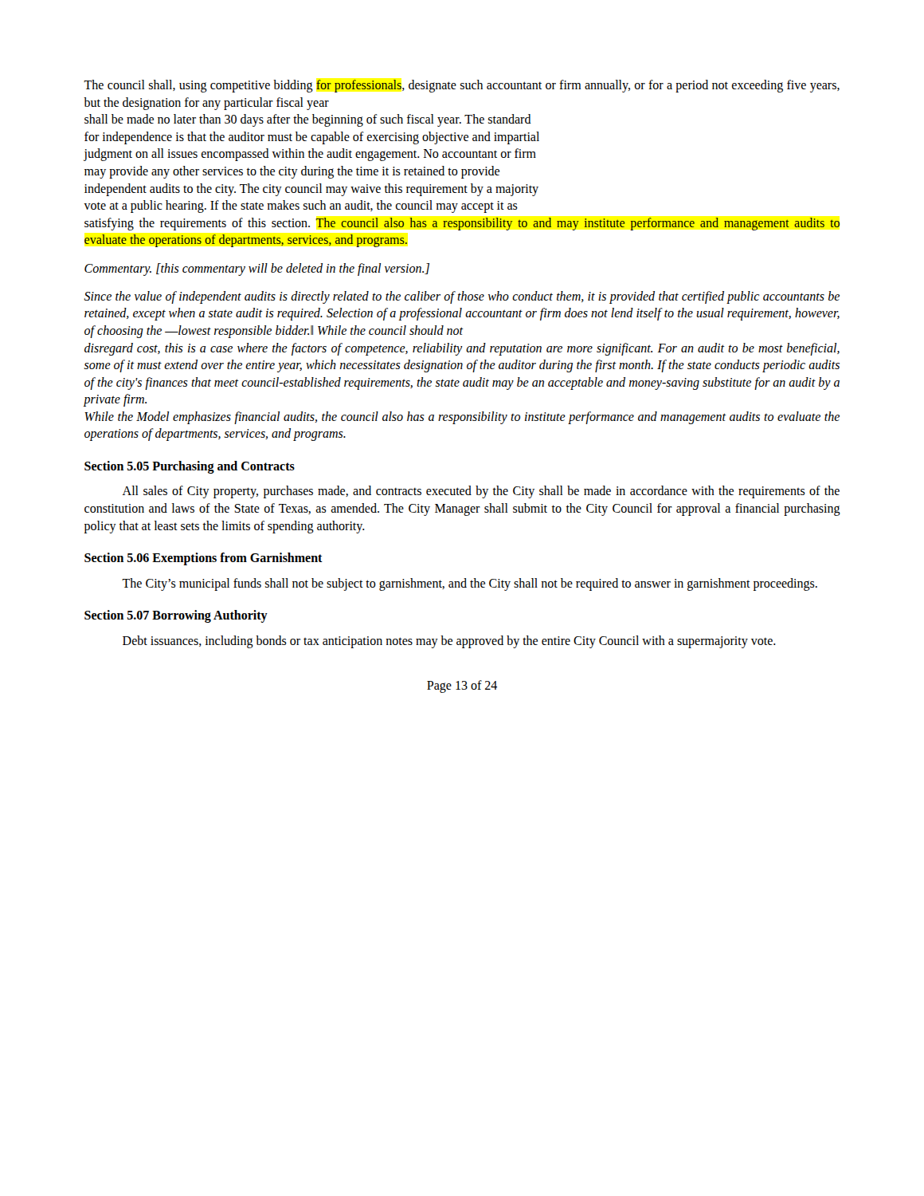The council shall, using competitive bidding for professionals, designate such accountant or firm annually, or for a period not exceeding five years, but the designation for any particular fiscal year
shall be made no later than 30 days after the beginning of such fiscal year. The standard
for independence is that the auditor must be capable of exercising objective and impartial
judgment on all issues encompassed within the audit engagement. No accountant or firm
may provide any other services to the city during the time it is retained to provide
independent audits to the city. The city council may waive this requirement by a majority
vote at a public hearing. If the state makes such an audit, the council may accept it as
satisfying the requirements of this section. The council also has a responsibility to and may institute performance and management audits to evaluate the operations of departments, services, and programs.
Commentary. [this commentary will be deleted in the final version.]
Since the value of independent audits is directly related to the caliber of those who conduct them, it is provided that certified public accountants be retained, except when a state audit is required. Selection of a professional accountant or firm does not lend itself to the usual requirement, however, of choosing the ―lowest responsible bidder.‖ While the council should not
disregard cost, this is a case where the factors of competence, reliability and reputation are more significant. For an audit to be most beneficial, some of it must extend over the entire year, which necessitates designation of the auditor during the first month. If the state conducts periodic audits of the city's finances that meet council-established requirements, the state audit may be an acceptable and money-saving substitute for an audit by a private firm.
While the Model emphasizes financial audits, the council also has a responsibility to institute performance and management audits to evaluate the operations of departments, services, and programs.
Section 5.05 Purchasing and Contracts
All sales of City property, purchases made, and contracts executed by the City shall be made in accordance with the requirements of the constitution and laws of the State of Texas, as amended. The City Manager shall submit to the City Council for approval a financial purchasing policy that at least sets the limits of spending authority.
Section 5.06 Exemptions from Garnishment
The City’s municipal funds shall not be subject to garnishment, and the City shall not be required to answer in garnishment proceedings.
Section 5.07 Borrowing Authority
Debt issuances, including bonds or tax anticipation notes may be approved by the entire City Council with a supermajority vote.
Page 13 of 24